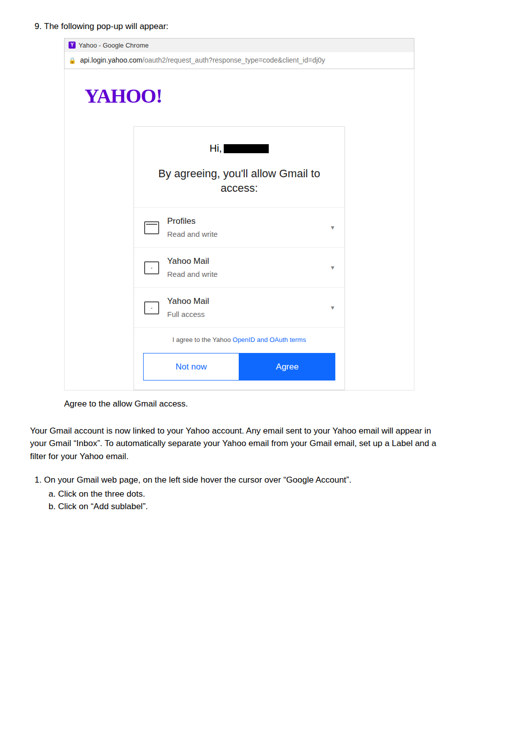The following pop-up will appear:
Y Yahoo - Google Chrome
🔒 api.login.yahoo.com/oauth2/request_auth?response_type=code&client_id=dj0y
YAHOO!
Hi,
By agreeing, you'll allow Gmail to access:
Profiles
Read and write ▾
Yahoo Mail
Read and write ▾
Yahoo Mail
Full access ▾
I agree to the Yahoo OpenID and OAuth terms
Not now
Agree
Agree to the allow Gmail access.
Your Gmail account is now linked to your Yahoo account. Any email sent to your Yahoo email will appear in your Gmail “Inbox”. To automatically separate your Yahoo email from your Gmail email, set up a Label and a filter for your Yahoo email.
On your Gmail web page, on the left side hover the cursor over “Google Account”.
Click on the three dots.
Click on “Add sublabel”.